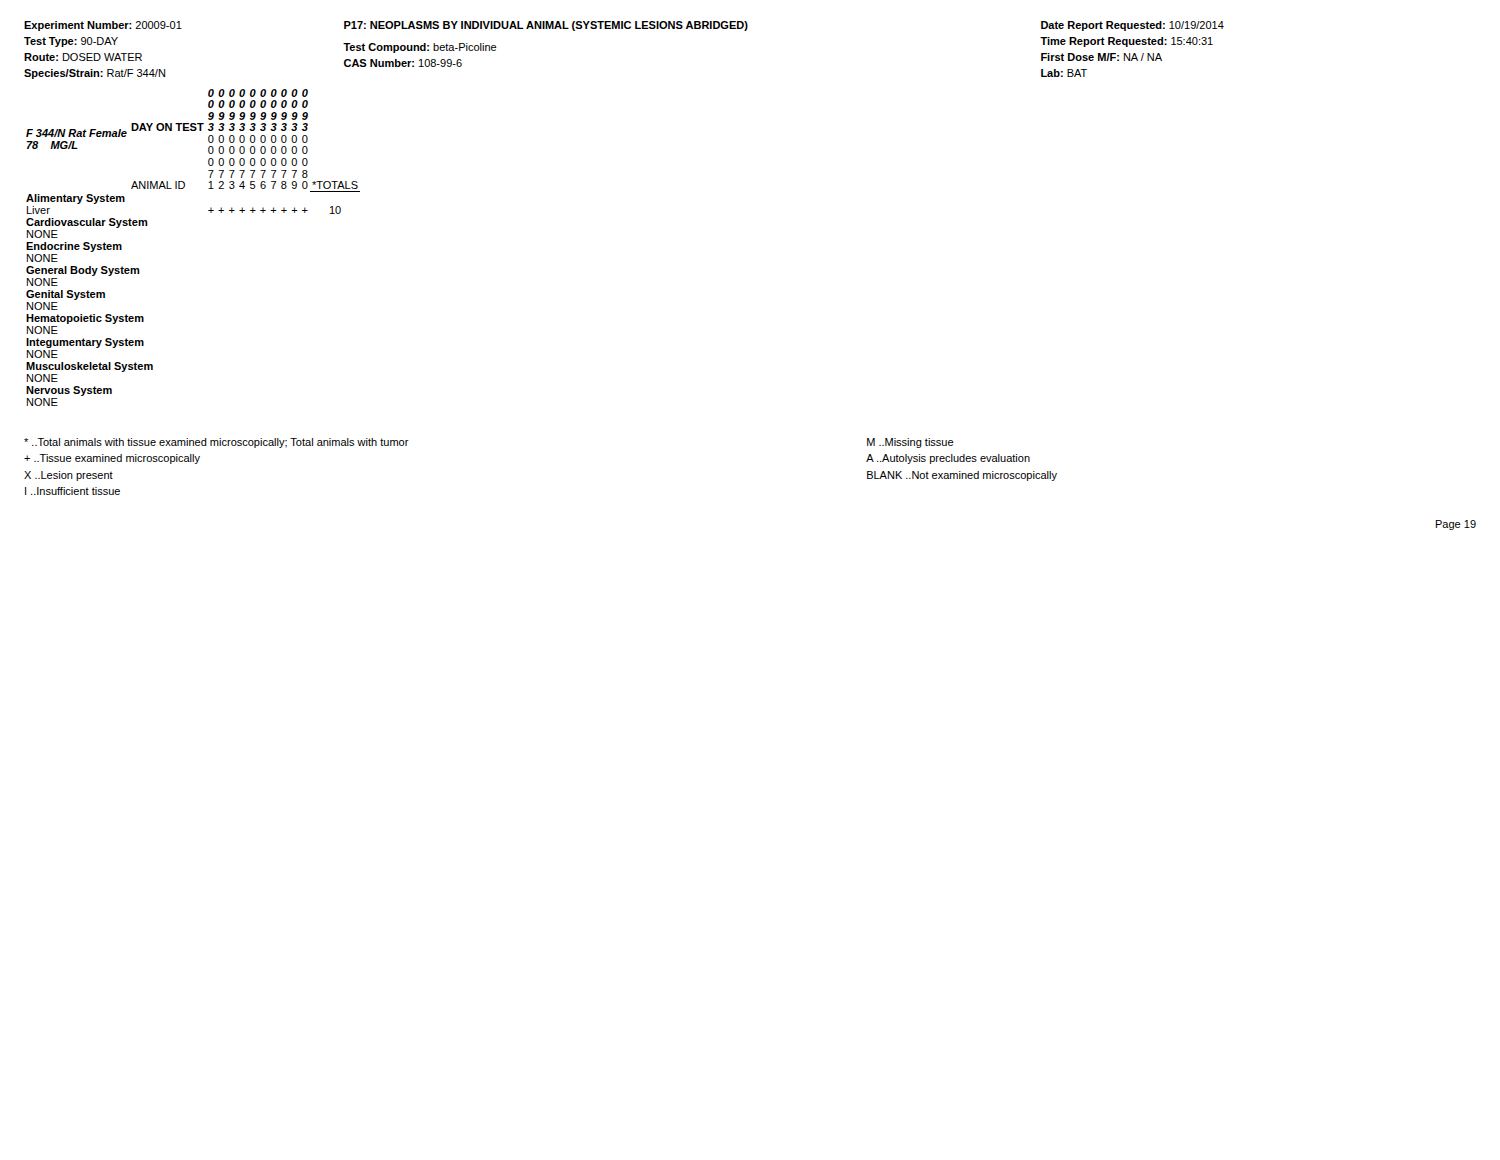| Experiment Number: 20009-01 Test Type: 90-DAY Route: DOSED WATER Species/Strain: Rat/F 344/N | P17: NEOPLASMS BY INDIVIDUAL ANIMAL (SYSTEMIC LESIONS ABRIDGED) Test Compound: beta-Picoline CAS Number: 108-99-6 | Date Report Requested: 10/19/2014 Time Report Requested: 15:40:31 First Dose M/F: NA / NA Lab: BAT |
| F 344/N Rat Female 78 MG/L | DAY ON TEST | 0 0 9 3 | 0 0 9 3 | 0 0 9 3 | 0 0 9 3 | 0 0 9 3 | 0 0 9 3 | 0 0 9 3 | 0 0 9 3 | 0 0 9 3 | 0 0 9 3 | |
| ANIMAL ID | 0 0 0 7 1 | 0 0 0 7 2 | 0 0 0 7 3 | 0 0 0 7 4 | 0 0 0 7 5 | 0 0 0 7 6 | 0 0 0 7 7 | 0 0 0 7 8 | 0 0 0 7 9 | 0 0 0 8 0 | *TOTALS |
| Alimentary System |
| Liver | + | + | + | + | + | + | + | + | + | + | 10 |
| Cardiovascular System |
| NONE |
| Endocrine System |
| NONE |
| General Body System |
| NONE |
| Genital System |
| NONE |
| Hematopoietic System |
| NONE |
| Integumentary System |
| NONE |
| Musculoskeletal System |
| NONE |
| Nervous System |
| NONE |
| * ..Total animals with tissue examined microscopically; Total animals with tumor + ..Tissue examined microscopically X ..Lesion present I ..Insufficient tissue | M ..Missing tissue A ..Autolysis precludes evaluation BLANK ..Not examined microscopically |
Page 19